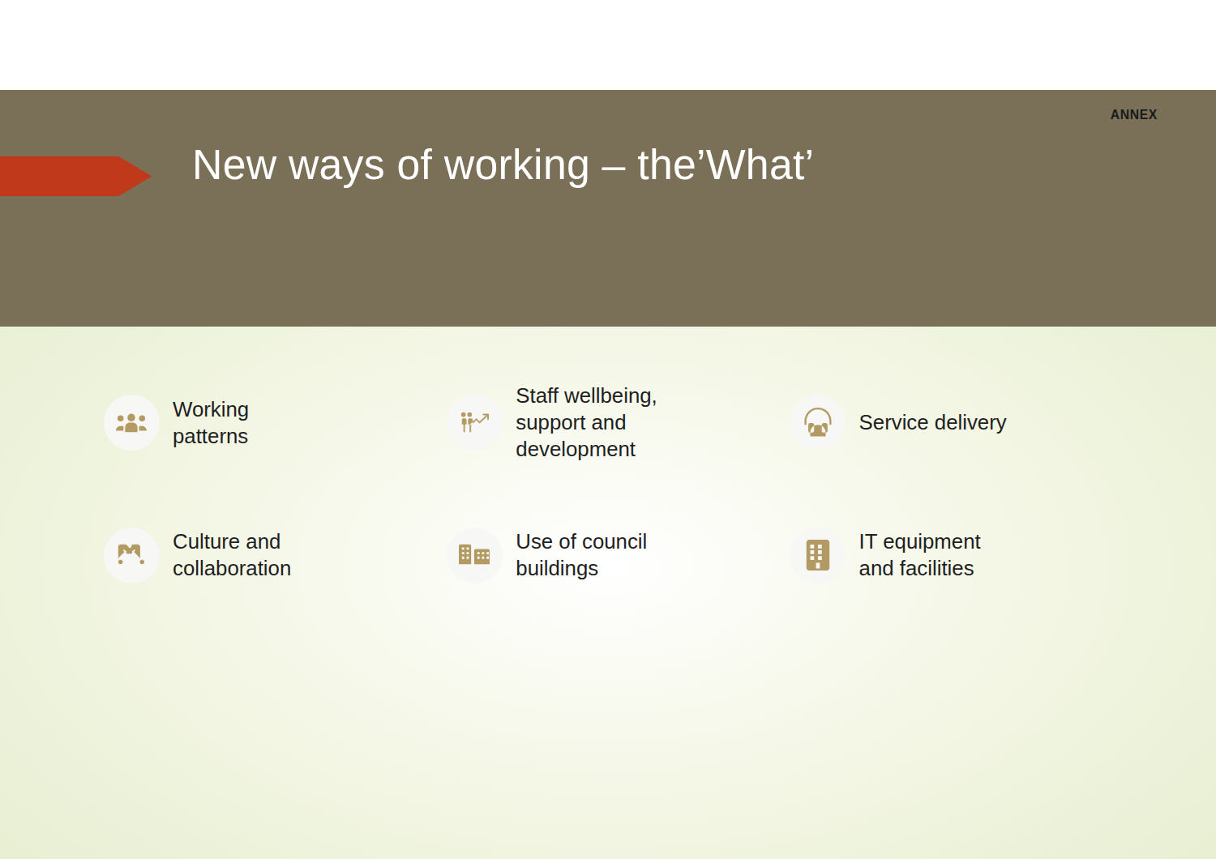ANNEX
New ways of working – the’What’
Working
patterns
Staff wellbeing,
support and
development
Service delivery
Culture and
collaboration
Use of council
buildings
IT equipment
and facilities